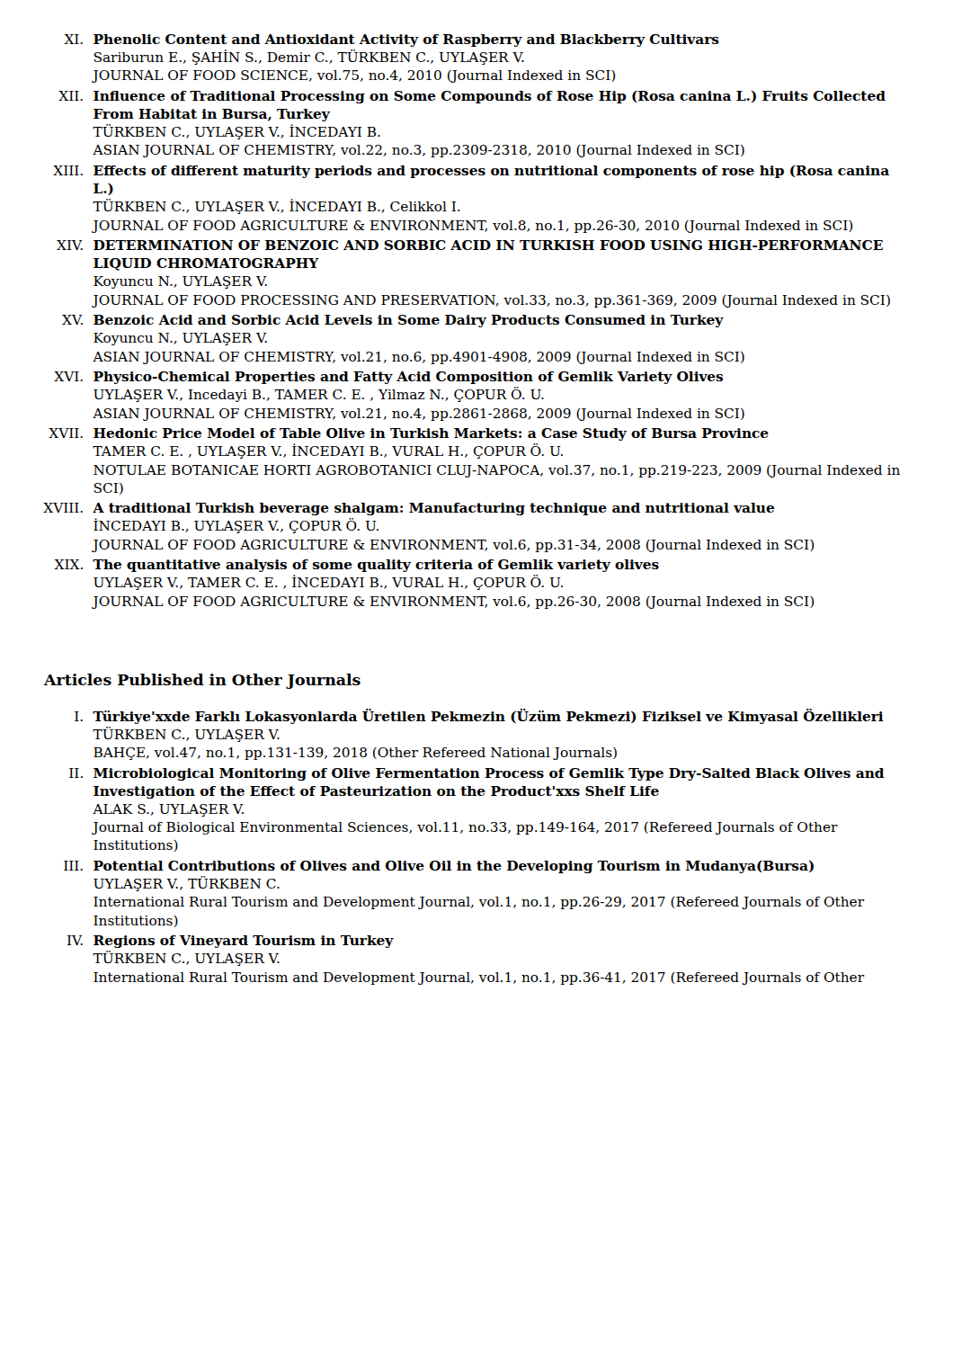Phenolic Content and Antioxidant Activity of Raspberry and Blackberry Cultivars
Sariburun E., ŞAHİN S., Demir C., TÜRKBEN C., UYLAŞER V.
JOURNAL OF FOOD SCIENCE, vol.75, no.4, 2010 (Journal Indexed in SCI)
Influence of Traditional Processing on Some Compounds of Rose Hip (Rosa canina L.) Fruits Collected From Habitat in Bursa, Turkey
TÜRKBEN C., UYLAŞER V., İNCEDAYI B.
ASIAN JOURNAL OF CHEMISTRY, vol.22, no.3, pp.2309-2318, 2010 (Journal Indexed in SCI)
Effects of different maturity periods and processes on nutritional components of rose hip (Rosa canina L.)
TÜRKBEN C., UYLAŞER V., İNCEDAYI B., Celikkol I.
JOURNAL OF FOOD AGRICULTURE & ENVIRONMENT, vol.8, no.1, pp.26-30, 2010 (Journal Indexed in SCI)
DETERMINATION OF BENZOIC AND SORBIC ACID IN TURKISH FOOD USING HIGH-PERFORMANCE LIQUID CHROMATOGRAPHY
Koyuncu N., UYLAŞER V.
JOURNAL OF FOOD PROCESSING AND PRESERVATION, vol.33, no.3, pp.361-369, 2009 (Journal Indexed in SCI)
Benzoic Acid and Sorbic Acid Levels in Some Dairy Products Consumed in Turkey
Koyuncu N., UYLAŞER V.
ASIAN JOURNAL OF CHEMISTRY, vol.21, no.6, pp.4901-4908, 2009 (Journal Indexed in SCI)
Physico-Chemical Properties and Fatty Acid Composition of Gemlik Variety Olives
UYLAŞER V., Incedayi B., TAMER C. E. , Yilmaz N., ÇOPUR Ö. U.
ASIAN JOURNAL OF CHEMISTRY, vol.21, no.4, pp.2861-2868, 2009 (Journal Indexed in SCI)
Hedonic Price Model of Table Olive in Turkish Markets: a Case Study of Bursa Province
TAMER C. E. , UYLAŞER V., İNCEDAYI B., VURAL H., ÇOPUR Ö. U.
NOTULAE BOTANICAE HORTI AGROBOTANICI CLUJ-NAPOCA, vol.37, no.1, pp.219-223, 2009 (Journal Indexed in SCI)
A traditional Turkish beverage shalgam: Manufacturing technique and nutritional value
İNCEDAYI B., UYLAŞER V., ÇOPUR Ö. U.
JOURNAL OF FOOD AGRICULTURE & ENVIRONMENT, vol.6, pp.31-34, 2008 (Journal Indexed in SCI)
The quantitative analysis of some quality criteria of Gemlik variety olives
UYLAŞER V., TAMER C. E. , İNCEDAYI B., VURAL H., ÇOPUR Ö. U.
JOURNAL OF FOOD AGRICULTURE & ENVIRONMENT, vol.6, pp.26-30, 2008 (Journal Indexed in SCI)
Articles Published in Other Journals
Türkiye'xxde Farklı Lokasyonlarda Üretilen Pekmezin (Üzüm Pekmezi) Fiziksel ve Kimyasal Özellikleri
TÜRKBEN C., UYLAŞER V.
BAHÇE, vol.47, no.1, pp.131-139, 2018 (Other Refereed National Journals)
Microbiological Monitoring of Olive Fermentation Process of Gemlik Type Dry-Salted Black Olives and Investigation of the Effect of Pasteurization on the Product'xxs Shelf Life
ALAK S., UYLAŞER V.
Journal of Biological Environmental Sciences, vol.11, no.33, pp.149-164, 2017 (Refereed Journals of Other Institutions)
Potential Contributions of Olives and Olive Oil in the Developing Tourism in Mudanya(Bursa)
UYLAŞER V., TÜRKBEN C.
International Rural Tourism and Development Journal, vol.1, no.1, pp.26-29, 2017 (Refereed Journals of Other Institutions)
Regions of Vineyard Tourism in Turkey
TÜRKBEN C., UYLAŞER V.
International Rural Tourism and Development Journal, vol.1, no.1, pp.36-41, 2017 (Refereed Journals of Other